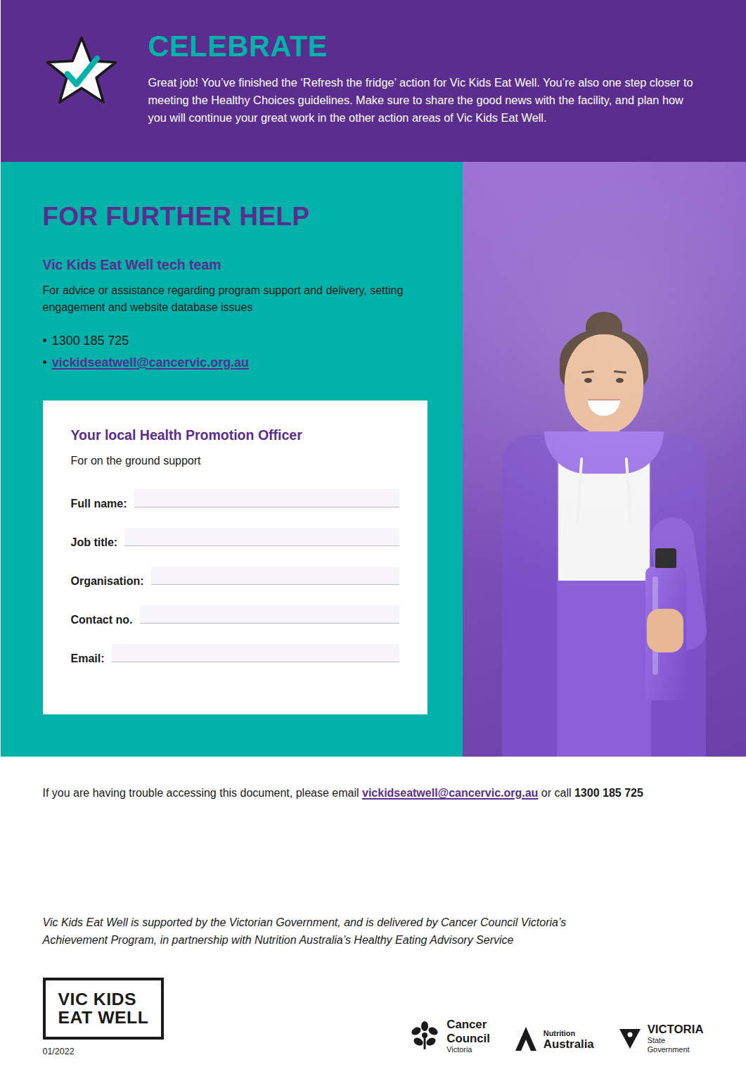CELEBRATE
Great job! You’ve finished the ‘Refresh the fridge’ action for Vic Kids Eat Well. You’re also one step closer to meeting the Healthy Choices guidelines. Make sure to share the good news with the facility, and plan how you will continue your great work in the other action areas of Vic Kids Eat Well.
FOR FURTHER HELP
Vic Kids Eat Well tech team
For advice or assistance regarding program support and delivery, setting engagement and website database issues
1300 185 725
vickidseatwell@cancervic.org.au
Your local Health Promotion Officer
For on the ground support
Full name:
Job title:
Organisation:
Contact no.
Email:
If you are having trouble accessing this document, please email vickidseatwell@cancervic.org.au or call 1300 185 725
Vic Kids Eat Well is supported by the Victorian Government, and is delivered by Cancer Council Victoria’s Achievement Program, in partnership with Nutrition Australia’s Healthy Eating Advisory Service
VIC KIDS EAT WELL
01/2022
Cancer
Council
Victoria
Nutrition
Australia
VICTORIA
State
Government